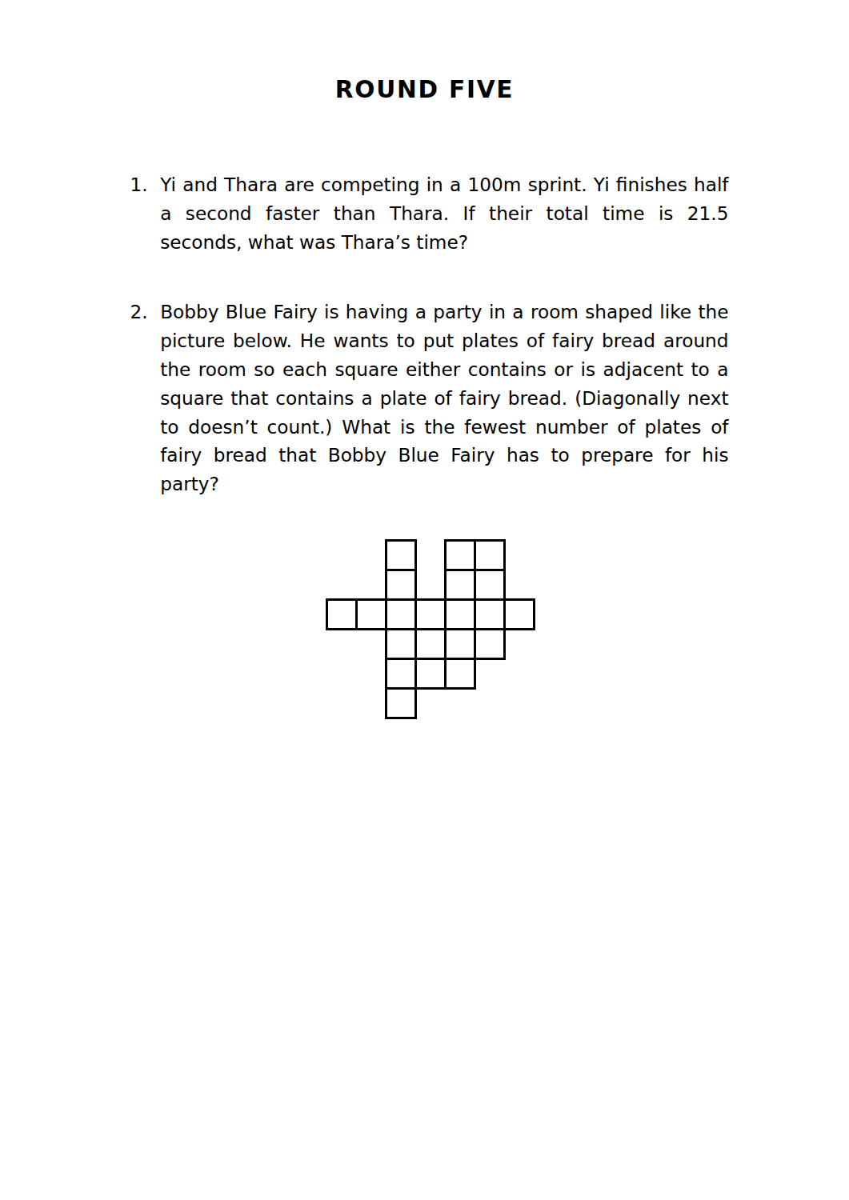ROUND FIVE
Yi and Thara are competing in a 100m sprint. Yi finishes half a second faster than Thara. If their total time is 21.5 seconds, what was Thara’s time?
Bobby Blue Fairy is having a party in a room shaped like the picture below. He wants to put plates of fairy bread around the room so each square either contains or is adjacent to a square that contains a plate of fairy bread. (Diagonally next to doesn’t count.) What is the fewest number of plates of fairy bread that Bobby Blue Fairy has to prepare for his party?